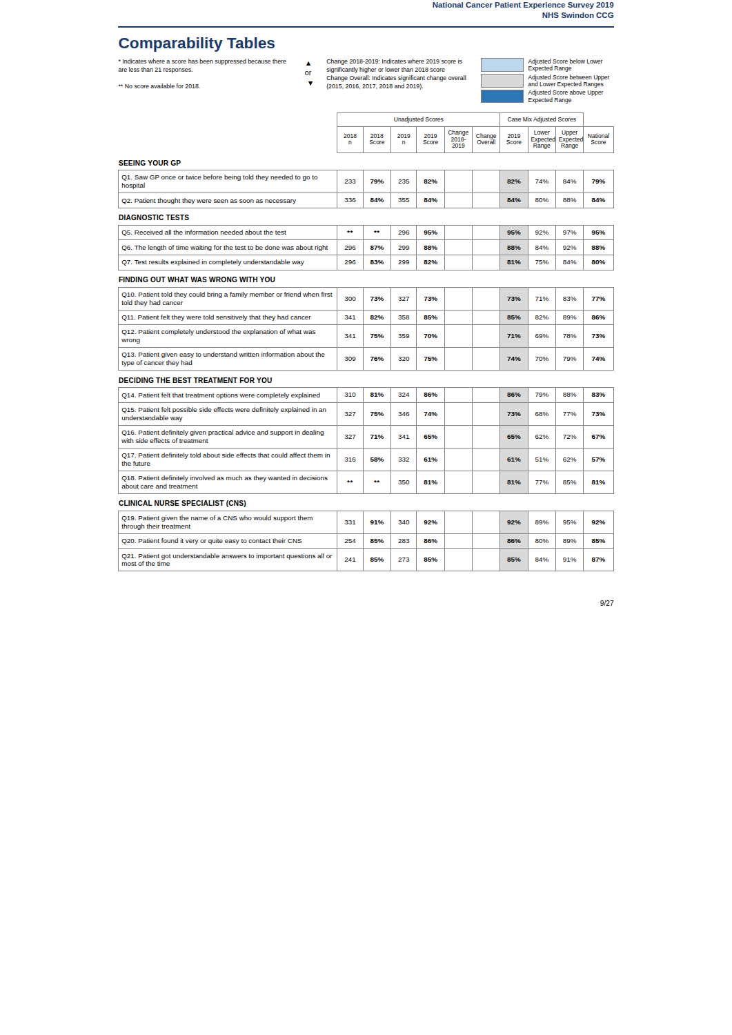National Cancer Patient Experience Survey 2019
NHS Swindon CCG
Comparability Tables
* Indicates where a score has been suppressed because there are less than 21 responses.
** No score available for 2018.
▲ or ▼
Change 2018-2019: Indicates where 2019 score is significantly higher or lower than 2018 score
Change Overall: Indicates significant change overall (2015, 2016, 2017, 2018 and 2019).
Adjusted Score below Lower
Expected Range
Adjusted Score between Upper
and Lower Expected Ranges
Adjusted Score above Upper
Expected Range
| | Unadjusted Scores | Case Mix Adjusted Scores | |
| --- | --- | --- | --- |
| | 2018 n | 2018 Score | 2019 n | 2019 Score | Change 2018- 2019 | Change Overall | 2019 Score | Lower Expected Range | Upper Expected Range | National Score |
| SEEING YOUR GP |
| Q1. Saw GP once or twice before being told they needed to go to hospital | 233 | 79% | 235 | 82% | | | 82% | 74% | 84% | 79% |
| Q2. Patient thought they were seen as soon as necessary | 336 | 84% | 355 | 84% | | | 84% | 80% | 88% | 84% |
| DIAGNOSTIC TESTS |
| Q5. Received all the information needed about the test | ** | ** | 296 | 95% | | | 95% | 92% | 97% | 95% |
| Q6. The length of time waiting for the test to be done was about right | 296 | 87% | 299 | 88% | | | 88% | 84% | 92% | 88% |
| Q7. Test results explained in completely understandable way | 296 | 83% | 299 | 82% | | | 81% | 75% | 84% | 80% |
| FINDING OUT WHAT WAS WRONG WITH YOU |
| Q10. Patient told they could bring a family member or friend when first told they had cancer | 300 | 73% | 327 | 73% | | | 73% | 71% | 83% | 77% |
| Q11. Patient felt they were told sensitively that they had cancer | 341 | 82% | 358 | 85% | | | 85% | 82% | 89% | 86% |
| Q12. Patient completely understood the explanation of what was wrong | 341 | 75% | 359 | 70% | | | 71% | 69% | 78% | 73% |
| Q13. Patient given easy to understand written information about the type of cancer they had | 309 | 76% | 320 | 75% | | | 74% | 70% | 79% | 74% |
| DECIDING THE BEST TREATMENT FOR YOU |
| Q14. Patient felt that treatment options were completely explained | 310 | 81% | 324 | 86% | | | 86% | 79% | 88% | 83% |
| Q15. Patient felt possible side effects were definitely explained in an understandable way | 327 | 75% | 346 | 74% | | | 73% | 68% | 77% | 73% |
| Q16. Patient definitely given practical advice and support in dealing with side effects of treatment | 327 | 71% | 341 | 65% | | | 65% | 62% | 72% | 67% |
| Q17. Patient definitely told about side effects that could affect them in the future | 316 | 58% | 332 | 61% | | | 61% | 51% | 62% | 57% |
| Q18. Patient definitely involved as much as they wanted in decisions about care and treatment | ** | ** | 350 | 81% | | | 81% | 77% | 85% | 81% |
| CLINICAL NURSE SPECIALIST (CNS) |
| Q19. Patient given the name of a CNS who would support them through their treatment | 331 | 91% | 340 | 92% | | | 92% | 89% | 95% | 92% |
| Q20. Patient found it very or quite easy to contact their CNS | 254 | 85% | 283 | 86% | | | 86% | 80% | 89% | 85% |
| Q21. Patient got understandable answers to important questions all or most of the time | 241 | 85% | 273 | 85% | | | 85% | 84% | 91% | 87% |
9/27